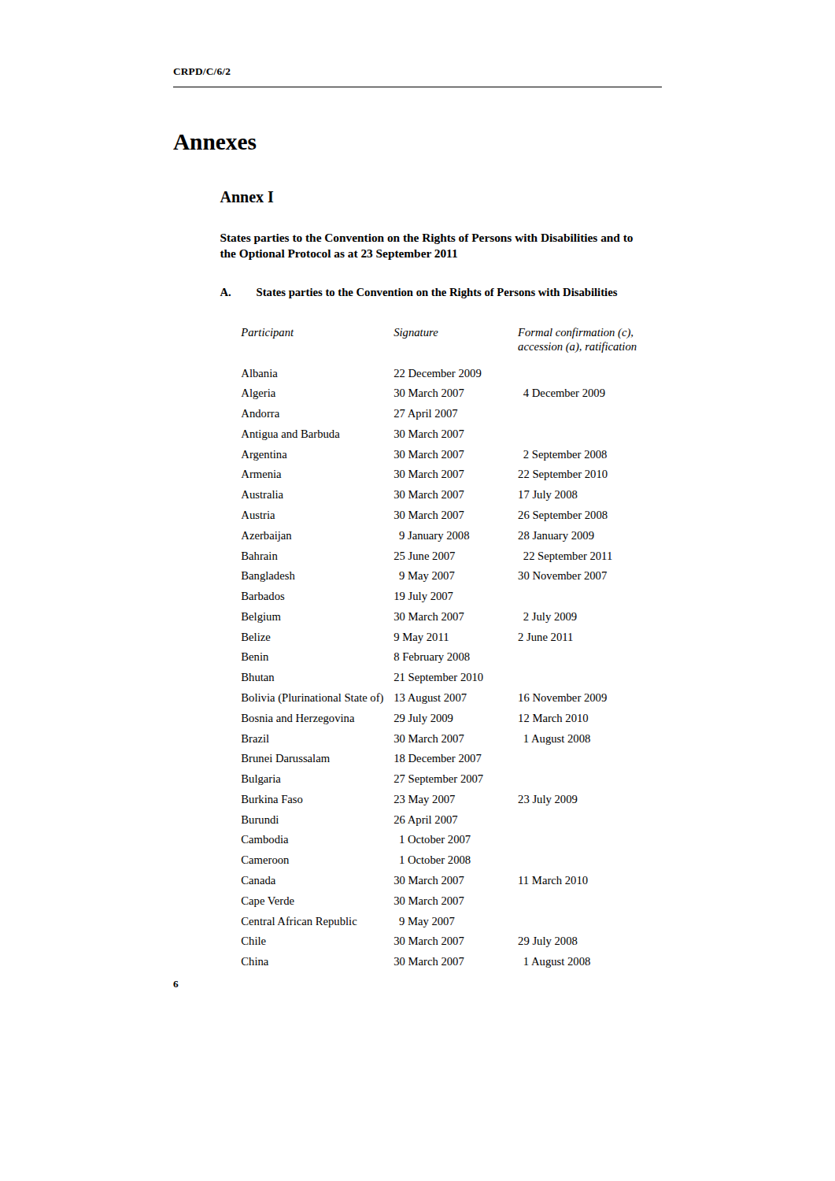CRPD/C/6/2
Annexes
Annex I
States parties to the Convention on the Rights of Persons with Disabilities and to the Optional Protocol as at 23 September 2011
A. States parties to the Convention on the Rights of Persons with Disabilities
| Participant | Signature | Formal confirmation (c), accession (a), ratification |
| --- | --- | --- |
| Albania | 22 December 2009 | |
| Algeria | 30 March 2007 | 4 December 2009 |
| Andorra | 27 April 2007 | |
| Antigua and Barbuda | 30 March 2007 | |
| Argentina | 30 March 2007 | 2 September 2008 |
| Armenia | 30 March 2007 | 22 September 2010 |
| Australia | 30 March 2007 | 17 July 2008 |
| Austria | 30 March 2007 | 26 September 2008 |
| Azerbaijan | 9 January 2008 | 28 January 2009 |
| Bahrain | 25 June 2007 | 22 September 2011 |
| Bangladesh | 9 May 2007 | 30 November 2007 |
| Barbados | 19 July 2007 | |
| Belgium | 30 March 2007 | 2 July 2009 |
| Belize | 9 May 2011 | 2 June 2011 |
| Benin | 8 February 2008 | |
| Bhutan | 21 September 2010 | |
| Bolivia (Plurinational State of) | 13 August 2007 | 16 November 2009 |
| Bosnia and Herzegovina | 29 July 2009 | 12 March 2010 |
| Brazil | 30 March 2007 | 1 August 2008 |
| Brunei Darussalam | 18 December 2007 | |
| Bulgaria | 27 September 2007 | |
| Burkina Faso | 23 May 2007 | 23 July 2009 |
| Burundi | 26 April 2007 | |
| Cambodia | 1 October 2007 | |
| Cameroon | 1 October 2008 | |
| Canada | 30 March 2007 | 11 March 2010 |
| Cape Verde | 30 March 2007 | |
| Central African Republic | 9 May 2007 | |
| Chile | 30 March 2007 | 29 July 2008 |
| China | 30 March 2007 | 1 August 2008 |
6